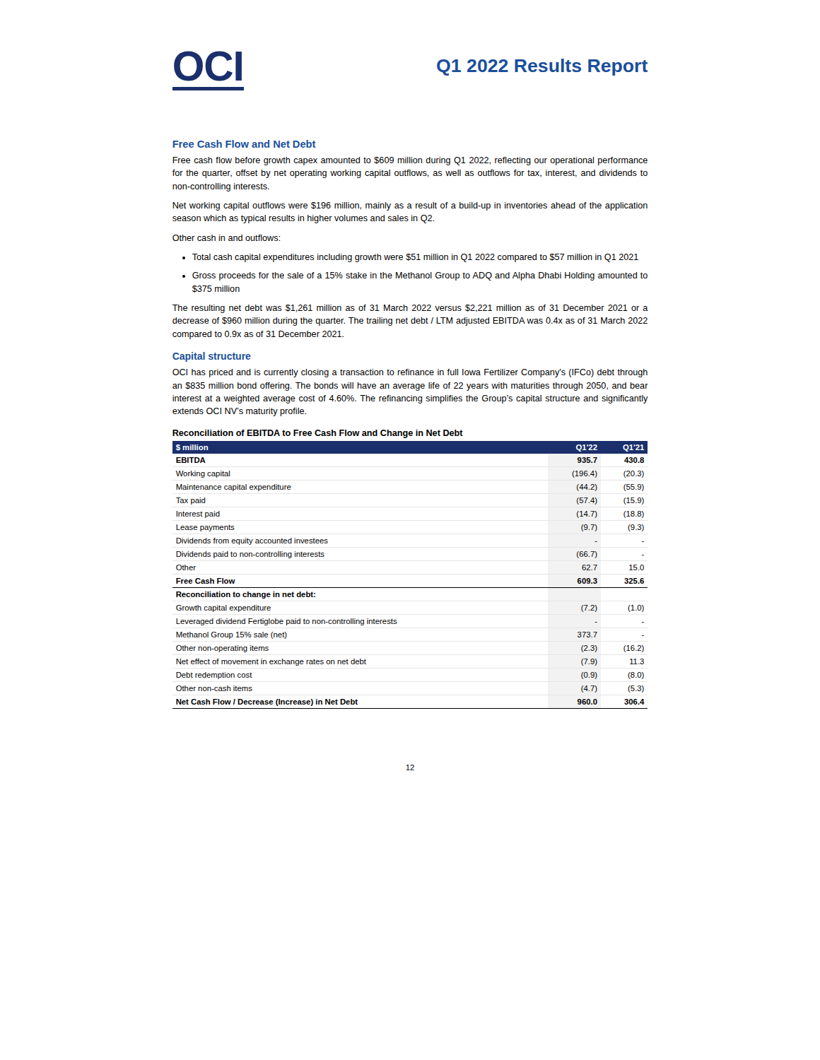OCI
Q1 2022 Results Report
Free Cash Flow and Net Debt
Free cash flow before growth capex amounted to $609 million during Q1 2022, reflecting our operational performance for the quarter, offset by net operating working capital outflows, as well as outflows for tax, interest, and dividends to non-controlling interests.
Net working capital outflows were $196 million, mainly as a result of a build-up in inventories ahead of the application season which as typical results in higher volumes and sales in Q2.
Other cash in and outflows:
Total cash capital expenditures including growth were $51 million in Q1 2022 compared to $57 million in Q1 2021
Gross proceeds for the sale of a 15% stake in the Methanol Group to ADQ and Alpha Dhabi Holding amounted to $375 million
The resulting net debt was $1,261 million as of 31 March 2022 versus $2,221 million as of 31 December 2021 or a decrease of $960 million during the quarter. The trailing net debt / LTM adjusted EBITDA was 0.4x as of 31 March 2022 compared to 0.9x as of 31 December 2021.
Capital structure
OCI has priced and is currently closing a transaction to refinance in full Iowa Fertilizer Company's (IFCo) debt through an $835 million bond offering. The bonds will have an average life of 22 years with maturities through 2050, and bear interest at a weighted average cost of 4.60%. The refinancing simplifies the Group’s capital structure and significantly extends OCI NV’s maturity profile.
Reconciliation of EBITDA to Free Cash Flow and Change in Net Debt
| $ million | Q1'22 | Q1'21 |
| --- | --- | --- |
| EBITDA | 935.7 | 430.8 |
| Working capital | (196.4) | (20.3) |
| Maintenance capital expenditure | (44.2) | (55.9) |
| Tax paid | (57.4) | (15.9) |
| Interest paid | (14.7) | (18.8) |
| Lease payments | (9.7) | (9.3) |
| Dividends from equity accounted investees | - | - |
| Dividends paid to non-controlling interests | (66.7) | - |
| Other | 62.7 | 15.0 |
| Free Cash Flow | 609.3 | 325.6 |
| Reconciliation to change in net debt: | | |
| Growth capital expenditure | (7.2) | (1.0) |
| Leveraged dividend Fertiglobe paid to non-controlling interests | - | - |
| Methanol Group 15% sale (net) | 373.7 | - |
| Other non-operating items | (2.3) | (16.2) |
| Net effect of movement in exchange rates on net debt | (7.9) | 11.3 |
| Debt redemption cost | (0.9) | (8.0) |
| Other non-cash items | (4.7) | (5.3) |
| Net Cash Flow / Decrease (Increase) in Net Debt | 960.0 | 306.4 |
12